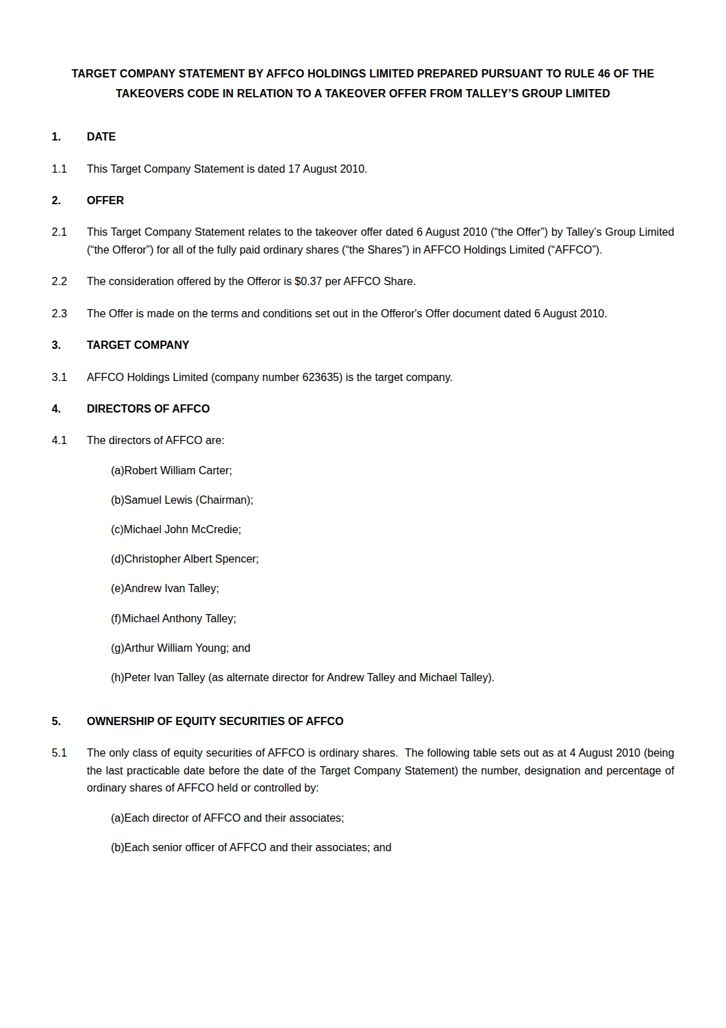Target Company Statement by AFFCO Holdings Limited prepared pursuant to Rule 46 of the Takeovers Code in relation to a takeover offer from Talley’s Group Limited
1.
Date
1.1
This Target Company Statement is dated 17 August 2010.
2.
Offer
2.1
This Target Company Statement relates to the takeover offer dated 6 August 2010 (“the Offer”) by Talley’s Group Limited (“the Offeror”) for all of the fully paid ordinary shares (“the Shares”) in AFFCO Holdings Limited (“AFFCO”).
2.2
The consideration offered by the Offeror is $0.37 per AFFCO Share.
2.3
The Offer is made on the terms and conditions set out in the Offeror's Offer document dated 6 August 2010.
3.
Target Company
3.1
AFFCO Holdings Limited (company number 623635) is the target company.
4.
Directors of AFFCO
4.1
The directors of AFFCO are:
(a) Robert William Carter;
(b) Samuel Lewis (Chairman);
(c) Michael John McCredie;
(d) Christopher Albert Spencer;
(e) Andrew Ivan Talley;
(f) Michael Anthony Talley;
(g) Arthur William Young; and
(h) Peter Ivan Talley (as alternate director for Andrew Talley and Michael Talley).
5.
Ownership of equity securities of AFFCO
5.1
The only class of equity securities of AFFCO is ordinary shares. The following table sets out as at 4 August 2010 (being the last practicable date before the date of the Target Company Statement) the number, designation and percentage of ordinary shares of AFFCO held or controlled by:
(a) Each director of AFFCO and their associates;
(b) Each senior officer of AFFCO and their associates; and